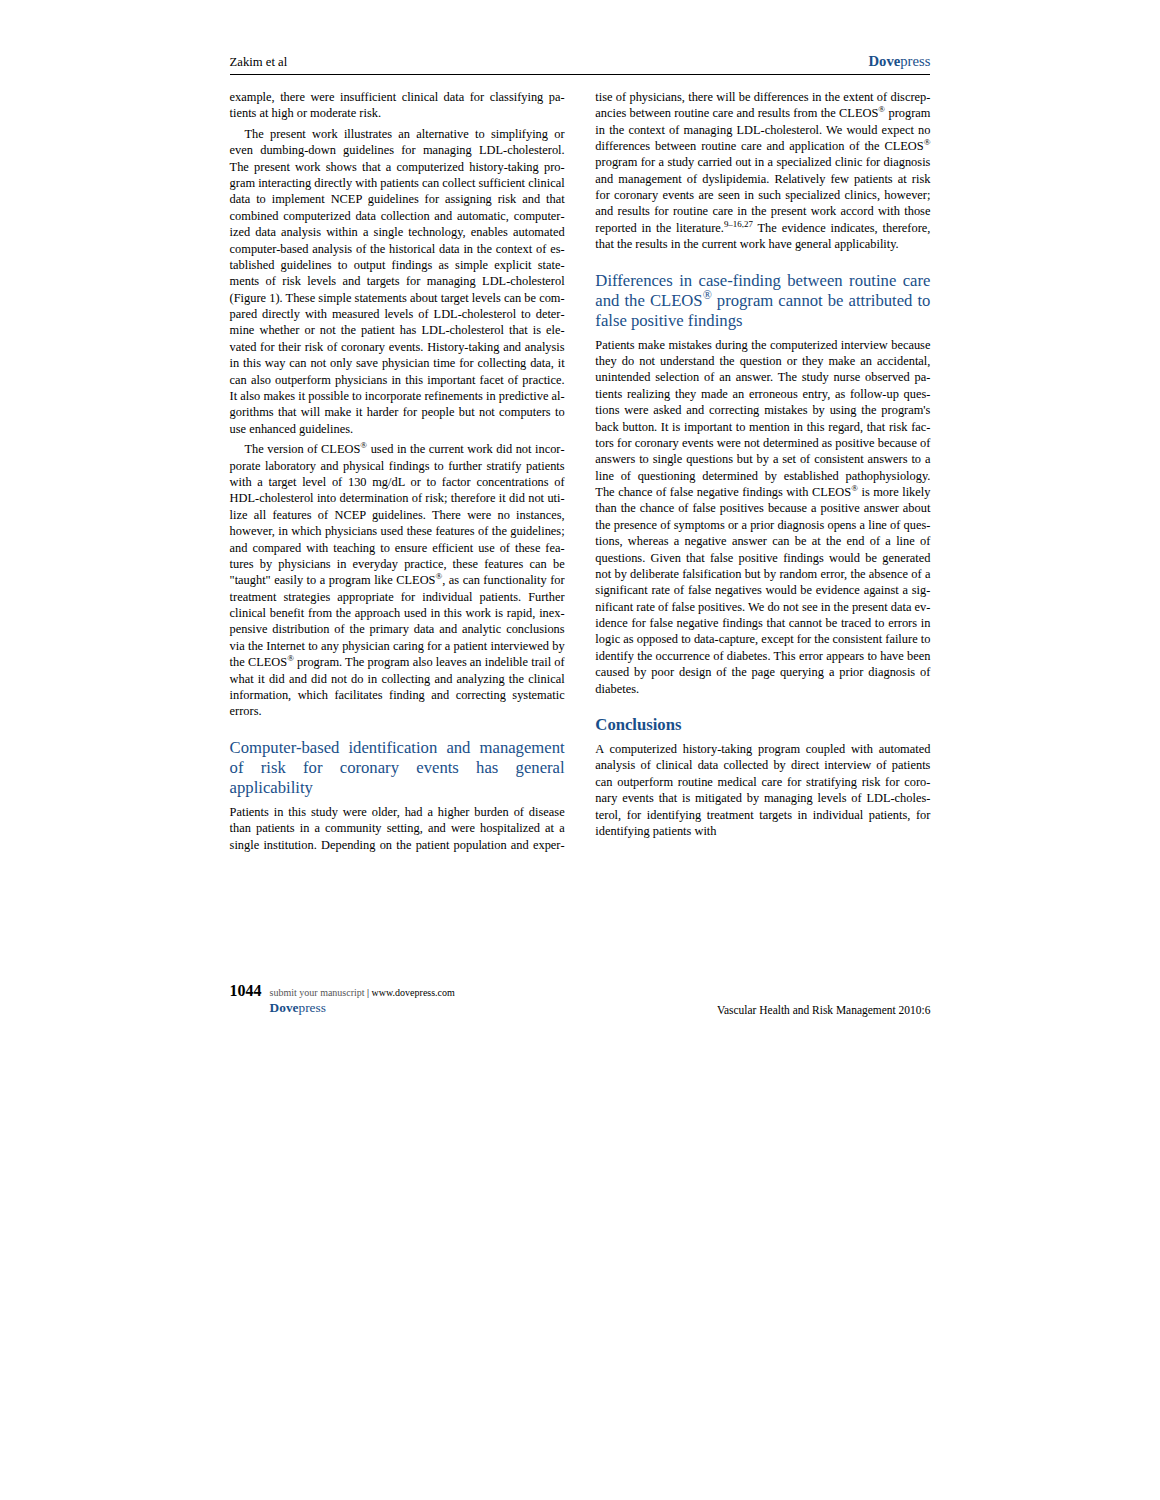Zakim et al Dove press
example, there were insufficient clinical data for classifying patients at high or moderate risk.
The present work illustrates an alternative to simplifying or even dumbing-down guidelines for managing LDL-cholesterol. The present work shows that a computerized history-taking program interacting directly with patients can collect sufficient clinical data to implement NCEP guidelines for assigning risk and that combined computerized data collection and automatic, computerized data analysis within a single technology, enables automated computer-based analysis of the historical data in the context of established guidelines to output findings as simple explicit statements of risk levels and targets for managing LDL-cholesterol (Figure 1). These simple statements about target levels can be compared directly with measured levels of LDL-cholesterol to determine whether or not the patient has LDL-cholesterol that is elevated for their risk of coronary events. History-taking and analysis in this way can not only save physician time for collecting data, it can also outperform physicians in this important facet of practice. It also makes it possible to incorporate refinements in predictive algorithms that will make it harder for people but not computers to use enhanced guidelines.
The version of CLEOS® used in the current work did not incorporate laboratory and physical findings to further stratify patients with a target level of 130 mg/dL or to factor concentrations of HDL-cholesterol into determination of risk; therefore it did not utilize all features of NCEP guidelines. There were no instances, however, in which physicians used these features of the guidelines; and compared with teaching to ensure efficient use of these features by physicians in everyday practice, these features can be "taught" easily to a program like CLEOS®, as can functionality for treatment strategies appropriate for individual patients. Further clinical benefit from the approach used in this work is rapid, inexpensive distribution of the primary data and analytic conclusions via the Internet to any physician caring for a patient interviewed by the CLEOS® program. The program also leaves an indelible trail of what it did and did not do in collecting and analyzing the clinical information, which facilitates finding and correcting systematic errors.
Computer-based identification and management of risk for coronary events has general applicability
Patients in this study were older, had a higher burden of disease than patients in a community setting, and were hospitalized at a single institution. Depending on the patient population and expertise of physicians, there will be differences in the extent of discrepancies between routine care and results from the CLEOS® program in the context of managing LDL-cholesterol. We would expect no differences between routine care and application of the CLEOS® program for a study carried out in a specialized clinic for diagnosis and management of dyslipidemia. Relatively few patients at risk for coronary events are seen in such specialized clinics, however; and results for routine care in the present work accord with those reported in the literature.9–16,27 The evidence indicates, therefore, that the results in the current work have general applicability.
Differences in case-finding between routine care and the CLEOS® program cannot be attributed to false positive findings
Patients make mistakes during the computerized interview because they do not understand the question or they make an accidental, unintended selection of an answer. The study nurse observed patients realizing they made an erroneous entry, as follow-up questions were asked and correcting mistakes by using the program's back button. It is important to mention in this regard, that risk factors for coronary events were not determined as positive because of answers to single questions but by a set of consistent answers to a line of questioning determined by established pathophysiology. The chance of false negative findings with CLEOS® is more likely than the chance of false positives because a positive answer about the presence of symptoms or a prior diagnosis opens a line of questions, whereas a negative answer can be at the end of a line of questions. Given that false positive findings would be generated not by deliberate falsification but by random error, the absence of a significant rate of false negatives would be evidence against a significant rate of false positives. We do not see in the present data evidence for false negative findings that cannot be traced to errors in logic as opposed to data-capture, except for the consistent failure to identify the occurrence of diabetes. This error appears to have been caused by poor design of the page querying a prior diagnosis of diabetes.
Conclusions
A computerized history-taking program coupled with automated analysis of clinical data collected by direct interview of patients can outperform routine medical care for stratifying risk for coronary events that is mitigated by managing levels of LDL-cholesterol, for identifying treatment targets in individual patients, for identifying patients with
1044
submit your manuscript | www.dovepress.com Dovepress
Vascular Health and Risk Management 2010:6